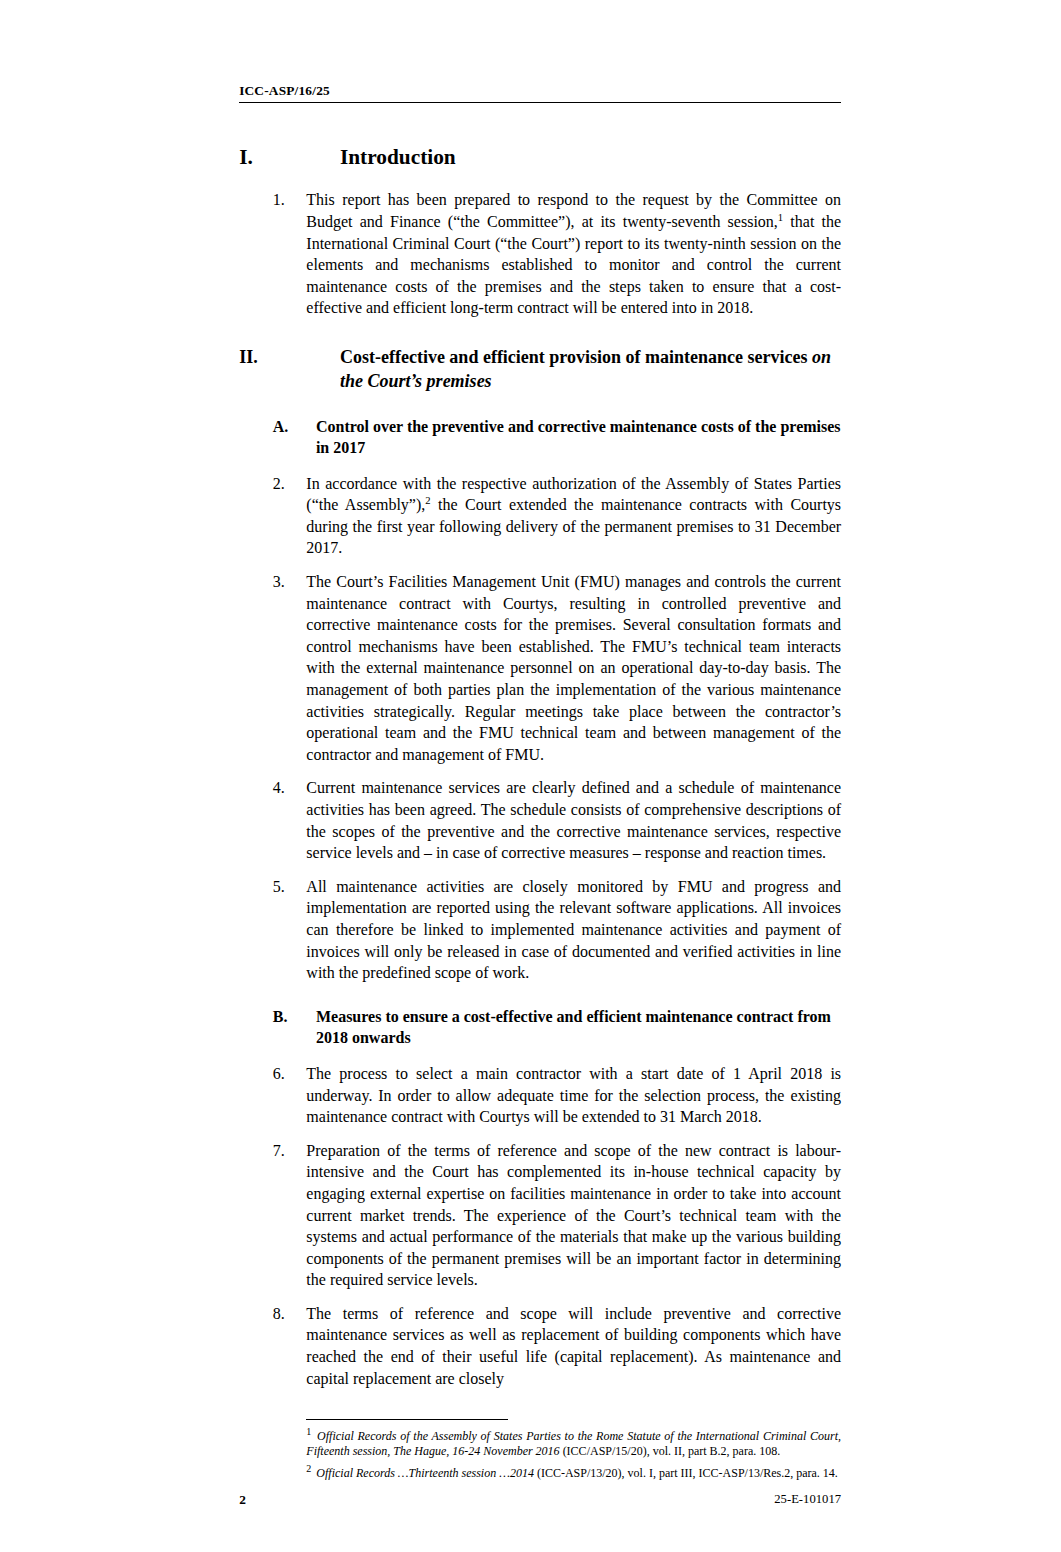ICC-ASP/16/25
I. Introduction
1. This report has been prepared to respond to the request by the Committee on Budget and Finance (“the Committee”), at its twenty-seventh session,1 that the International Criminal Court (“the Court”) report to its twenty-ninth session on the elements and mechanisms established to monitor and control the current maintenance costs of the premises and the steps taken to ensure that a cost-effective and efficient long-term contract will be entered into in 2018.
II. Cost-effective and efficient provision of maintenance services on the Court’s premises
A. Control over the preventive and corrective maintenance costs of the premises in 2017
2. In accordance with the respective authorization of the Assembly of States Parties (“the Assembly”),2 the Court extended the maintenance contracts with Courtys during the first year following delivery of the permanent premises to 31 December 2017.
3. The Court’s Facilities Management Unit (FMU) manages and controls the current maintenance contract with Courtys, resulting in controlled preventive and corrective maintenance costs for the premises. Several consultation formats and control mechanisms have been established. The FMU’s technical team interacts with the external maintenance personnel on an operational day-to-day basis. The management of both parties plan the implementation of the various maintenance activities strategically. Regular meetings take place between the contractor’s operational team and the FMU technical team and between management of the contractor and management of FMU.
4. Current maintenance services are clearly defined and a schedule of maintenance activities has been agreed. The schedule consists of comprehensive descriptions of the scopes of the preventive and the corrective maintenance services, respective service levels and – in case of corrective measures – response and reaction times.
5. All maintenance activities are closely monitored by FMU and progress and implementation are reported using the relevant software applications. All invoices can therefore be linked to implemented maintenance activities and payment of invoices will only be released in case of documented and verified activities in line with the predefined scope of work.
B. Measures to ensure a cost-effective and efficient maintenance contract from 2018 onwards
6. The process to select a main contractor with a start date of 1 April 2018 is underway. In order to allow adequate time for the selection process, the existing maintenance contract with Courtys will be extended to 31 March 2018.
7. Preparation of the terms of reference and scope of the new contract is labour-intensive and the Court has complemented its in-house technical capacity by engaging external expertise on facilities maintenance in order to take into account current market trends. The experience of the Court’s technical team with the systems and actual performance of the materials that make up the various building components of the permanent premises will be an important factor in determining the required service levels.
8. The terms of reference and scope will include preventive and corrective maintenance services as well as replacement of building components which have reached the end of their useful life (capital replacement). As maintenance and capital replacement are closely
1 Official Records of the Assembly of States Parties to the Rome Statute of the International Criminal Court, Fifteenth session, The Hague, 16-24 November 2016 (ICC/ASP/15/20), vol. II, part B.2, para. 108.
2 Official Records …Thirteenth ses sion …2014 (ICC-ASP/13/20), vol. I, part III, ICC-ASP/13/Res.2, para. 14.
2
25-E-101017